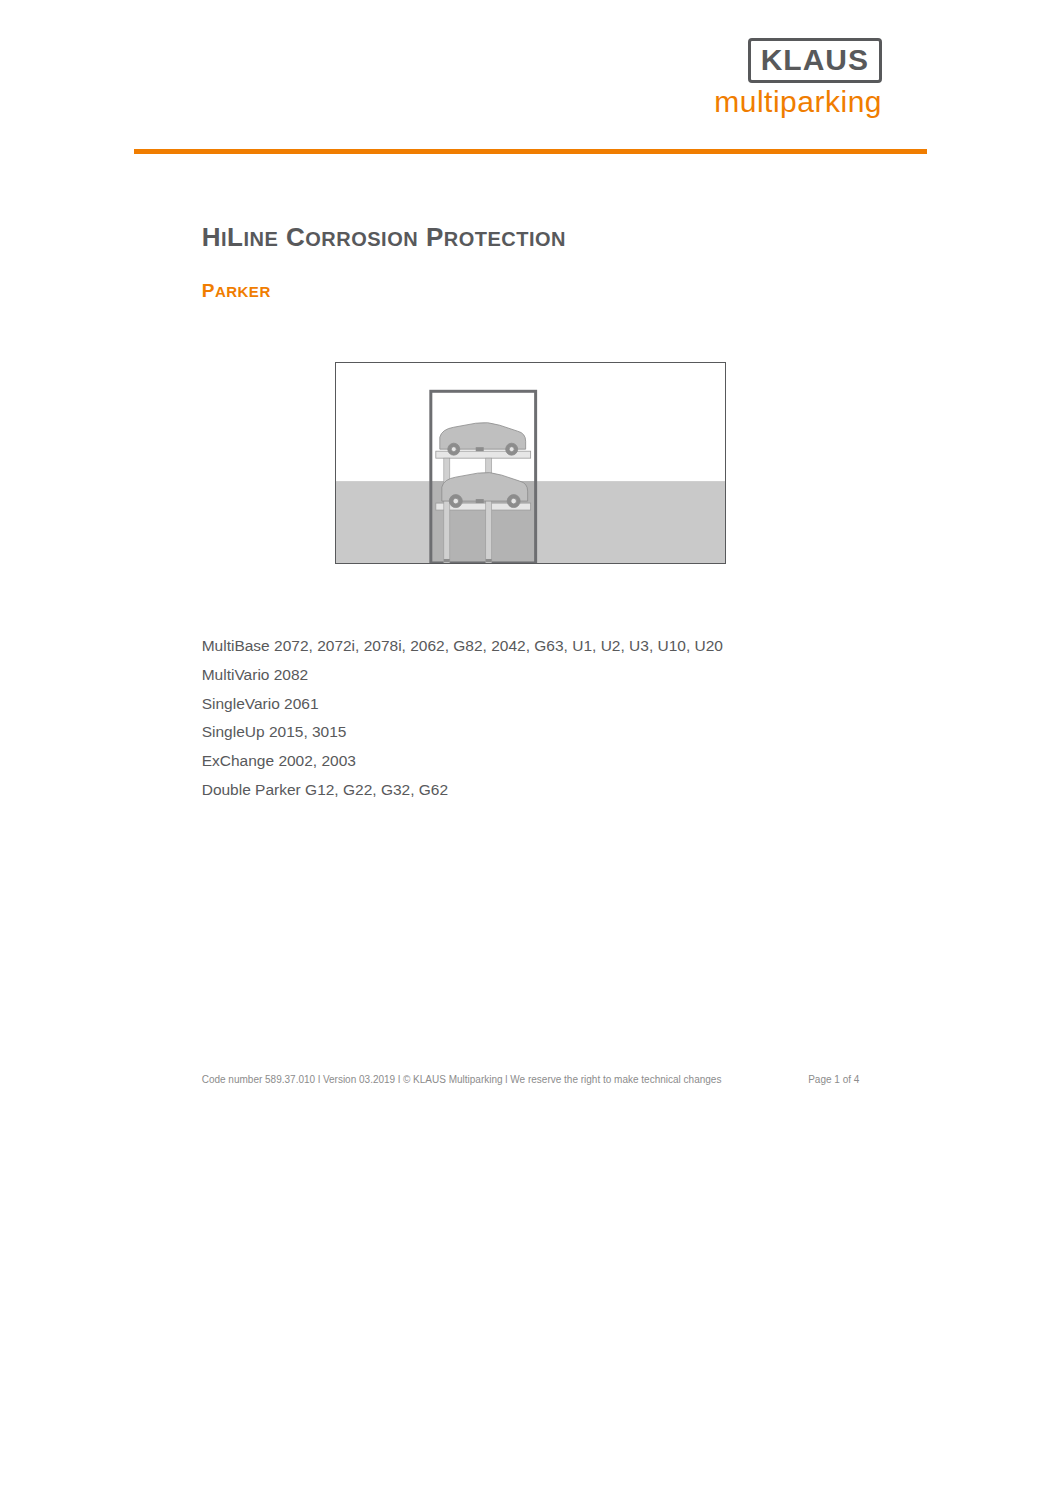KLAUS
multiparking
HILINE CORROSION PROTECTION
PARKER
MultiBase 2072, 2072i, 2078i, 2062, G82, 2042, G63, U1, U2, U3, U10, U20
MultiVario 2082
SingleVario 2061
SingleUp 2015, 3015
ExChange 2002, 2003
Double Parker G12, G22, G32, G62
Code number 589.37.010 l Version 03.2019 l © KLAUS Multiparking l We reserve the right to make technical changes Page 1 of 4